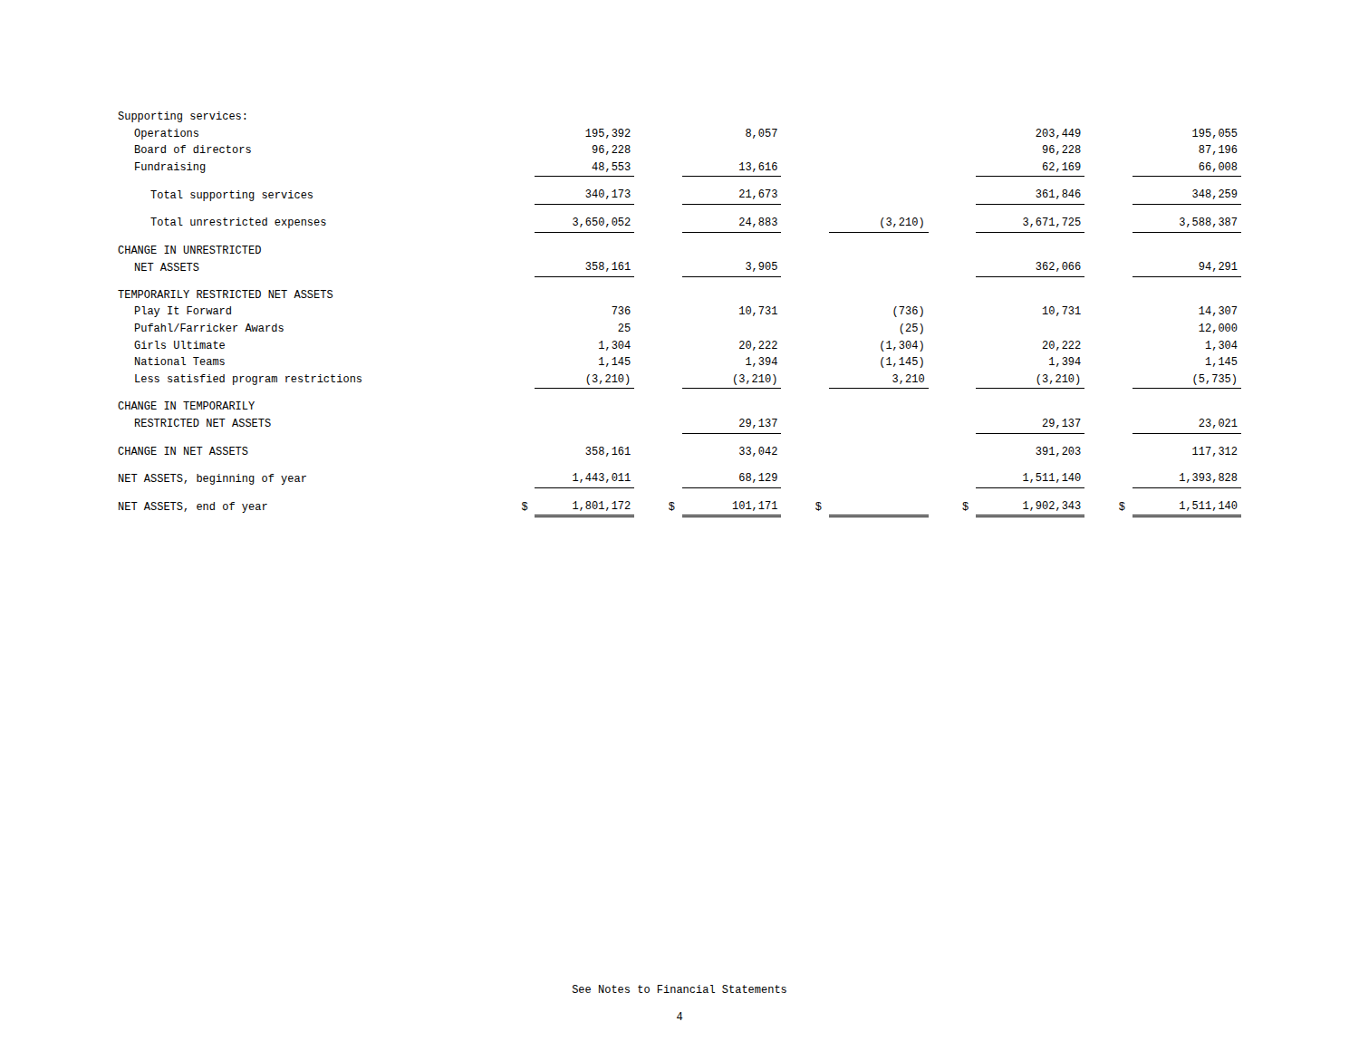| Supporting services: | | | | | | | | | | | | | | |
| Operations | | 195,392 | | | 8,057 | | | | | | 203,449 | | | 195,055 |
| Board of directors | | 96,228 | | | | | | | | | 96,228 | | | 87,196 |
| Fundraising | | 48,553 | | | 13,616 | | | | | | 62,169 | | | 66,008 |
| Total supporting services | | 340,173 | | | 21,673 | | | | | | 361,846 | | | 348,259 |
| Total unrestricted expenses | | 3,650,052 | | | 24,883 | | | (3,210) | | | 3,671,725 | | | 3,588,387 |
| CHANGE IN UNRESTRICTED | | | | | | | | | | | | | | |
| NET ASSETS | | 358,161 | | | 3,905 | | | | | | 362,066 | | | 94,291 |
| TEMPORARILY RESTRICTED NET ASSETS | | | | | | | | | | | | | | |
| Play It Forward | | 736 | | | 10,731 | | | (736) | | | 10,731 | | | 14,307 |
| Pufahl/Farricker Awards | | 25 | | | | | | (25) | | | | | | 12,000 |
| Girls Ultimate | | 1,304 | | | 20,222 | | | (1,304) | | | 20,222 | | | 1,304 |
| National Teams | | 1,145 | | | 1,394 | | | (1,145) | | | 1,394 | | | 1,145 |
| Less satisfied program restrictions | | (3,210) | | | (3,210) | | | 3,210 | | | (3,210) | | | (5,735) |
| CHANGE IN TEMPORARILY | | | | | | | | | | | | | | |
| RESTRICTED NET ASSETS | | | | | 29,137 | | | | | | 29,137 | | | 23,021 |
| CHANGE IN NET ASSETS | | 358,161 | | | 33,042 | | | | | | 391,203 | | | 117,312 |
| NET ASSETS, beginning of year | | 1,443,011 | | | 68,129 | | | | | | 1,511,140 | | | 1,393,828 |
| NET ASSETS, end of year | $ | 1,801,172 | | $ | 101,171 | | $ | | | $ | 1,902,343 | | $ | 1,511,140 |
See Notes to Financial Statements
4